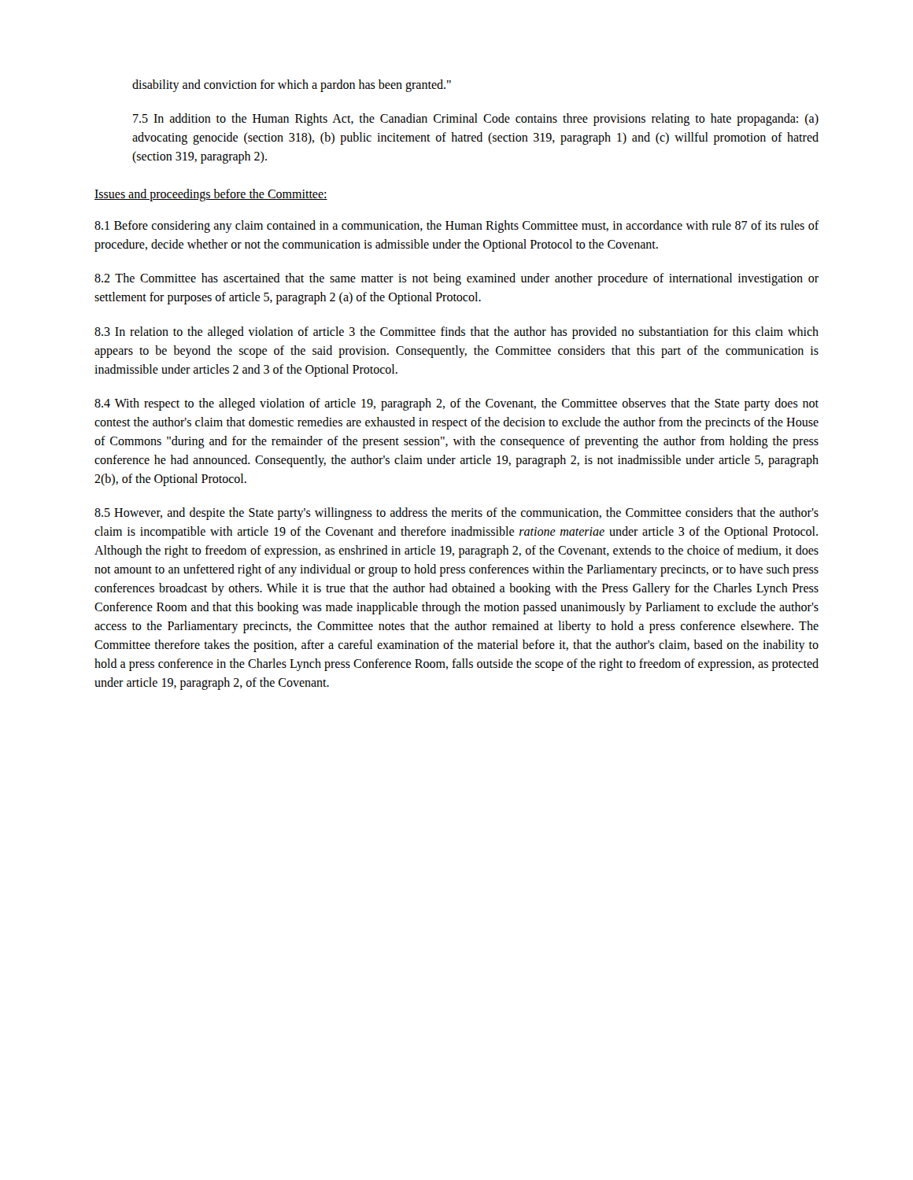disability and conviction for which a pardon has been granted."
7.5 In addition to the Human Rights Act, the Canadian Criminal Code contains three provisions relating to hate propaganda: (a) advocating genocide (section 318), (b) public incitement of hatred (section 319, paragraph 1) and (c) willful promotion of hatred (section 319, paragraph 2).
Issues and proceedings before the Committee:
8.1 Before considering any claim contained in a communication, the Human Rights Committee must, in accordance with rule 87 of its rules of procedure, decide whether or not the communication is admissible under the Optional Protocol to the Covenant.
8.2 The Committee has ascertained that the same matter is not being examined under another procedure of international investigation or settlement for purposes of article 5, paragraph 2 (a) of the Optional Protocol.
8.3 In relation to the alleged violation of article 3 the Committee finds that the author has provided no substantiation for this claim which appears to be beyond the scope of the said provision. Consequently, the Committee considers that this part of the communication is inadmissible under articles 2 and 3 of the Optional Protocol.
8.4 With respect to the alleged violation of article 19, paragraph 2, of the Covenant, the Committee observes that the State party does not contest the author's claim that domestic remedies are exhausted in respect of the decision to exclude the author from the precincts of the House of Commons "during and for the remainder of the present session", with the consequence of preventing the author from holding the press conference he had announced. Consequently, the author's claim under article 19, paragraph 2, is not inadmissible under article 5, paragraph 2(b), of the Optional Protocol.
8.5 However, and despite the State party's willingness to address the merits of the communication, the Committee considers that the author's claim is incompatible with article 19 of the Covenant and therefore inadmissible ratione materiae under article 3 of the Optional Protocol. Although the right to freedom of expression, as enshrined in article 19, paragraph 2, of the Covenant, extends to the choice of medium, it does not amount to an unfettered right of any individual or group to hold press conferences within the Parliamentary precincts, or to have such press conferences broadcast by others. While it is true that the author had obtained a booking with the Press Gallery for the Charles Lynch Press Conference Room and that this booking was made inapplicable through the motion passed unanimously by Parliament to exclude the author's access to the Parliamentary precincts, the Committee notes that the author remained at liberty to hold a press conference elsewhere. The Committee therefore takes the position, after a careful examination of the material before it, that the author's claim, based on the inability to hold a press conference in the Charles Lynch press Conference Room, falls outside the scope of the right to freedom of expression, as protected under article 19, paragraph 2, of the Covenant.